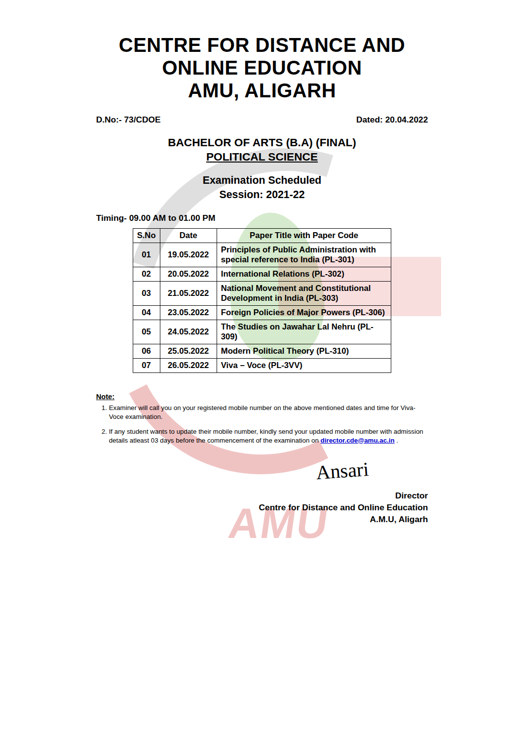AMU
CENTRE FOR DISTANCE AND ONLINE EDUCATION
AMU, ALIGARH
D.No:- 73/CDOE
Dated: 20.04.2022
BACHELOR OF ARTS (B.A) (FINAL)
POLITICAL SCIENCE
Examination Scheduled
Session: 2021-22
Timing- 09.00 AM to 01.00 PM
| S.No | Date | Paper Title with Paper Code |
| --- | --- | --- |
| 01 | 19.05.2022 | Principles of Public Administration with special reference to India (PL-301) |
| 02 | 20.05.2022 | International Relations (PL-302) |
| 03 | 21.05.2022 | National Movement and Constitutional Development in India (PL-303) |
| 04 | 23.05.2022 | Foreign Policies of Major Powers (PL-306) |
| 05 | 24.05.2022 | The Studies on Jawahar Lal Nehru (PL-309) |
| 06 | 25.05.2022 | Modern Political Theory (PL-310) |
| 07 | 26.05.2022 | Viva – Voce (PL-3VV) |
Note:
Examiner will call you on your registered mobile number on the above mentioned dates and time for Viva-Voce examination.
If any student wants to update their mobile number, kindly send your updated mobile number with admission details atleast 03 days before the commencement of the examination on director.cde@amu.ac.in .
Ansari Director Centre for Distance and Online Education A.M.U, Aligarh